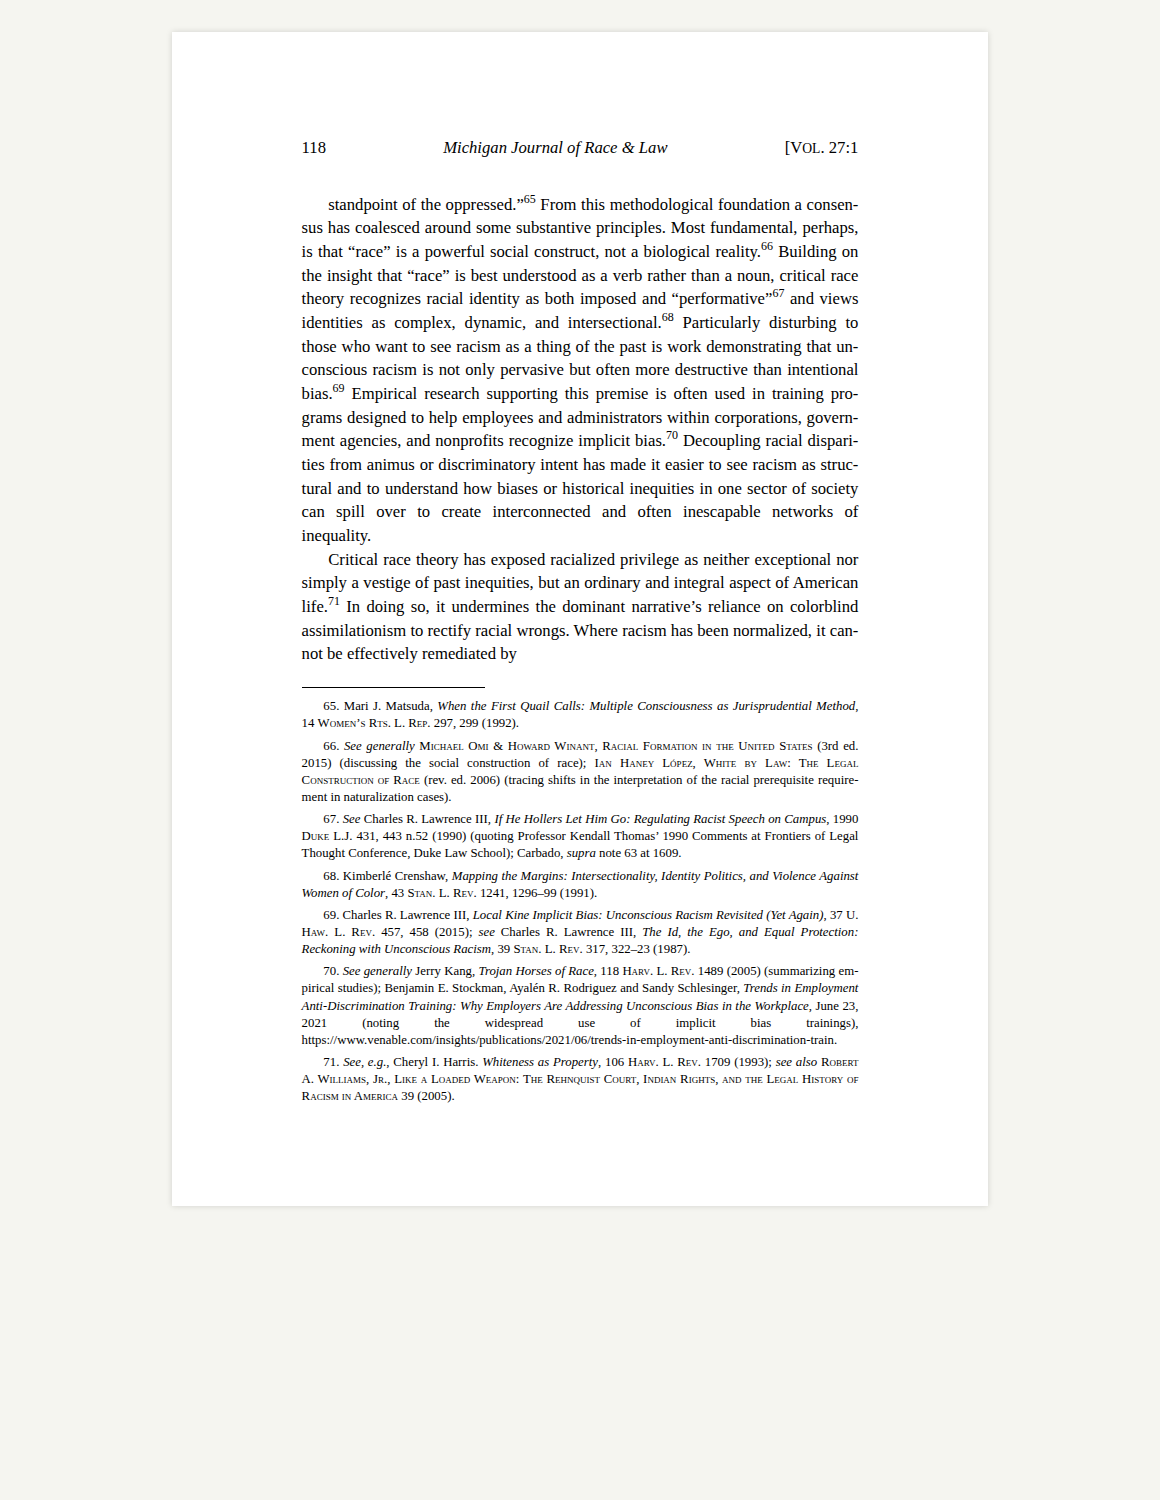118 Michigan Journal of Race & Law [VOL. 27:1
standpoint of the oppressed.”65 From this methodological foundation a consensus has coalesced around some substantive principles. Most fundamental, perhaps, is that “race” is a powerful social construct, not a biological reality.66 Building on the insight that “race” is best understood as a verb rather than a noun, critical race theory recognizes racial identity as both imposed and “performative”67 and views identities as complex, dynamic, and intersectional.68 Particularly disturbing to those who want to see racism as a thing of the past is work demonstrating that unconscious racism is not only pervasive but often more destructive than intentional bias.69 Empirical research supporting this premise is often used in training programs designed to help employees and administrators within corporations, government agencies, and nonprofits recognize implicit bias.70 Decoupling racial disparities from animus or discriminatory intent has made it easier to see racism as structural and to understand how biases or historical inequities in one sector of society can spill over to create interconnected and often inescapable networks of inequality.
Critical race theory has exposed racialized privilege as neither exceptional nor simply a vestige of past inequities, but an ordinary and integral aspect of American life.71 In doing so, it undermines the dominant narrative’s reliance on colorblind assimilationism to rectify racial wrongs. Where racism has been normalized, it cannot be effectively remediated by
65. Mari J. Matsuda, When the First Quail Calls: Multiple Consciousness as Jurisprudential Method, 14 Women’s Rts. L. Rep. 297, 299 (1992).
66. See generally Michael Omi & Howard Winant, Racial Formation in the United States (3rd ed. 2015) (discussing the social construction of race); Ian Haney López, White by Law: The Legal Construction of Race (rev. ed. 2006) (tracing shifts in the interpretation of the racial prerequisite requirement in naturalization cases).
67. See Charles R. Lawrence III, If He Hollers Let Him Go: Regulating Racist Speech on Campus, 1990 Duke L.J. 431, 443 n.52 (1990) (quoting Professor Kendall Thomas’ 1990 Comments at Frontiers of Legal Thought Conference, Duke Law School); Carbado, supra note 63 at 1609.
68. Kimberlé Crenshaw, Mapping the Margins: Intersectionality, Identity Politics, and Violence Against Women of Color, 43 Stan. L. Rev. 1241, 1296–99 (1991).
69. Charles R. Lawrence III, Local Kine Implicit Bias: Unconscious Racism Revisited (Yet Again), 37 U. Haw. L. Rev. 457, 458 (2015); see Charles R. Lawrence III, The Id, the Ego, and Equal Protection: Reckoning with Unconscious Racism, 39 Stan. L. Rev. 317, 322–23 (1987).
70. See generally Jerry Kang, Trojan Horses of Race, 118 Harv. L. Rev. 1489 (2005) (summarizing empirical studies); Benjamin E. Stockman, Ayalén R. Rodriguez and Sandy Schlesinger, Trends in Employment Anti-Discrimination Training: Why Employers Are Addressing Unconscious Bias in the Workplace, June 23, 2021 (noting the widespread use of implicit bias trainings), https://www.venable.com/insights/publications/2021/06/trends-in-employment-anti-discrimination-train.
71. See, e.g., Cheryl I. Harris. Whiteness as Property, 106 Harv. L. Rev. 1709 (1993); see also Robert A. Williams, Jr., Like a Loaded Weapon: The Rehnquist Court, Indian Rights, and the Legal History of Racism in America 39 (2005).